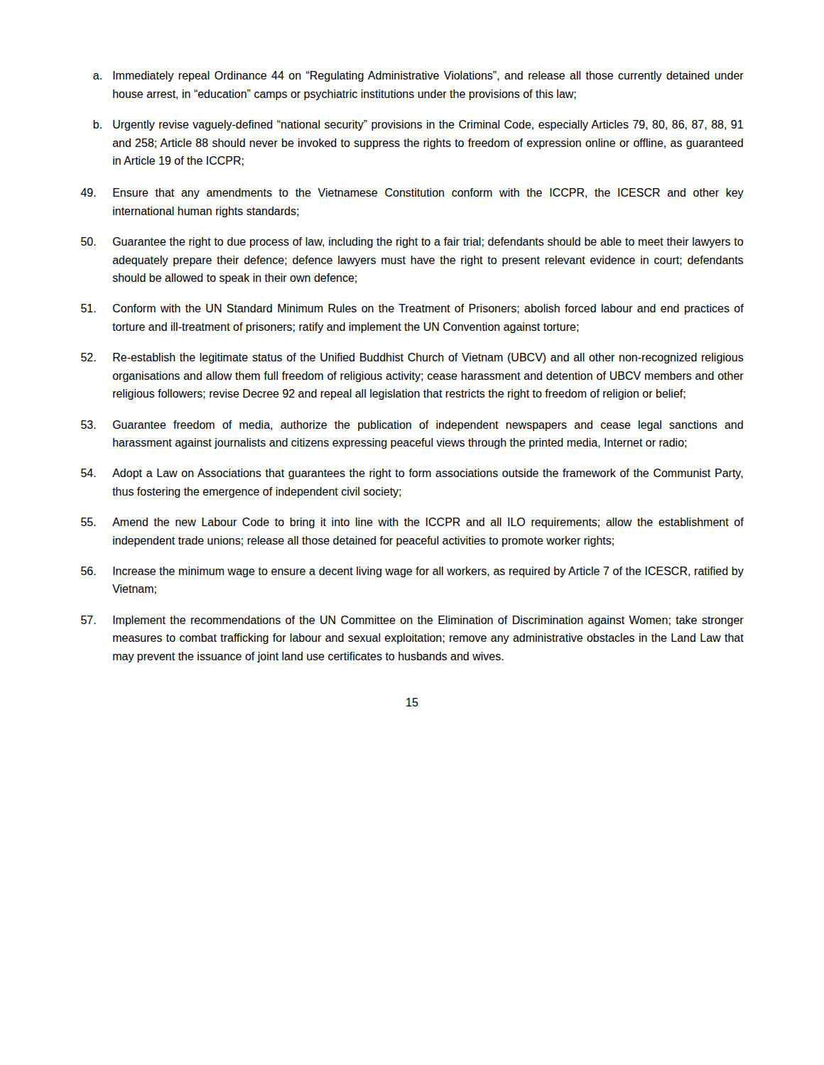Immediately repeal Ordinance 44 on “Regulating Administrative Violations”, and release all those currently detained under house arrest, in “education” camps or psychiatric institutions under the provisions of this law;
Urgently revise vaguely-defined “national security” provisions in the Criminal Code, especially Articles 79, 80, 86, 87, 88, 91 and 258; Article 88 should never be invoked to suppress the rights to freedom of expression online or offline, as guaranteed in Article 19 of the ICCPR;
Ensure that any amendments to the Vietnamese Constitution conform with the ICCPR, the ICESCR and other key international human rights standards;
Guarantee the right to due process of law, including the right to a fair trial; defendants should be able to meet their lawyers to adequately prepare their defence; defence lawyers must have the right to present relevant evidence in court; defendants should be allowed to speak in their own defence;
Conform with the UN Standard Minimum Rules on the Treatment of Prisoners; abolish forced labour and end practices of torture and ill-treatment of prisoners; ratify and implement the UN Convention against torture;
Re-establish the legitimate status of the Unified Buddhist Church of Vietnam (UBCV) and all other non-recognized religious organisations and allow them full freedom of religious activity; cease harassment and detention of UBCV members and other religious followers; revise Decree 92 and repeal all legislation that restricts the right to freedom of religion or belief;
Guarantee freedom of media, authorize the publication of independent newspapers and cease legal sanctions and harassment against journalists and citizens expressing peaceful views through the printed media, Internet or radio;
Adopt a Law on Associations that guarantees the right to form associations outside the framework of the Communist Party, thus fostering the emergence of independent civil society;
Amend the new Labour Code to bring it into line with the ICCPR and all ILO requirements; allow the establishment of independent trade unions; release all those detained for peaceful activities to promote worker rights;
Increase the minimum wage to ensure a decent living wage for all workers, as required by Article 7 of the ICESCR, ratified by Vietnam;
Implement the recommendations of the UN Committee on the Elimination of Discrimination against Women; take stronger measures to combat trafficking for labour and sexual exploitation; remove any administrative obstacles in the Land Law that may prevent the issuance of joint land use certificates to husbands and wives.
15